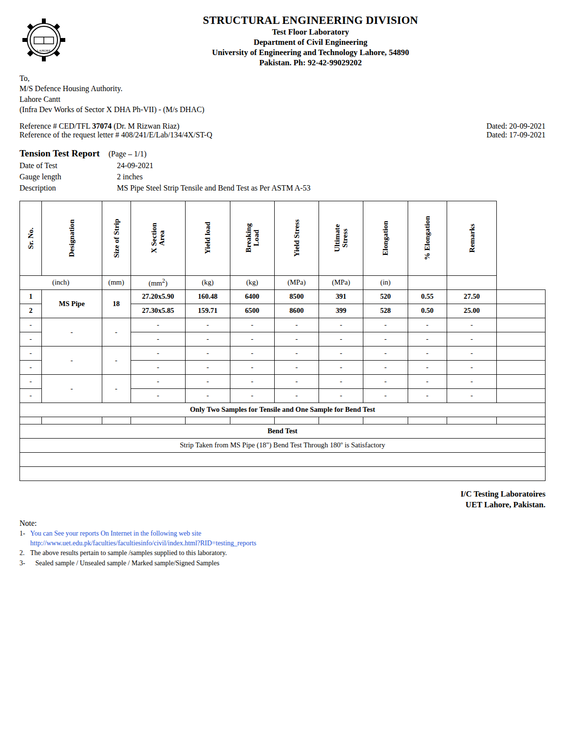STRUCTURAL ENGINEERING DIVISION
Test Floor Laboratory
Department of Civil Engineering
University of Engineering and Technology Lahore, 54890
Pakistan. Ph: 92-42-99029202
To,
M/S Defence Housing Authority.
Lahore Cantt
(Infra Dev Works of Sector X DHA Ph-VII) - (M/s DHAC)
Reference # CED/TFL 37074 (Dr. M Rizwan Riaz)
Dated: 20-09-2021
Reference of the request letter # 408/241/E/Lab/134/4X/ST-Q
Dated: 17-09-2021
Tension Test Report
(Page – 1/1)
Date of Test24-09-2021
Gauge length2 inches
Description MS Pipe Steel Strip Tensile and Bend Test as Per ASTM A-53
| Sr. No. | Designation | Size of Strip | X Section Area | Yield load | Breaking Load | Yield Stress | Ultimate Stress | Elongation | % Elongation | Remarks | |
| --- | --- | --- | --- | --- | --- | --- | --- | --- | --- | --- | --- |
| (inch) | (mm) | (mm 2 ) | (kg) | (kg) | (MPa) | (MPa) | (in) | | | |
| 1 | MS Pipe | 18 | 27.20x5.90 | 160.48 | 6400 | 8500 | 391 | 520 | 0.55 | 27.50 | |
| 2 | 27.30x5.85 | 159.71 | 6500 | 8600 | 399 | 528 | 0.50 | 25.00 | |
| - | - | - | - | - | - | - | - | - | - | - | |
| - | - | - | - | - | - | - | - | - | |
| - | - | - | - | - | - | - | - | - | - | - | |
| - | - | - | - | - | - | - | - | - | |
| - | - | - | - | - | - | - | - | - | - | - | |
| - | - | - | - | - | - | - | - | - | |
| Only Two Samples for Tensile and One Sample for Bend Test |
| Bend Test |
| Strip Taken from MS Pipe (18") Bend Test Through 180º is Satisfactory |
I/C Testing Laboratoires
UET Lahore, Pakistan.
Note:
1-
You can See your reports On Internet in the following web site
http://www.uet.edu.pk/faculties/facultiesinfo/civil/index.html?RID=testing_reports
2.
The above results pertain to sample /samples supplied to this laboratory.
3-
Sealed sample / Unsealed sample / Marked sample/Signed Samples